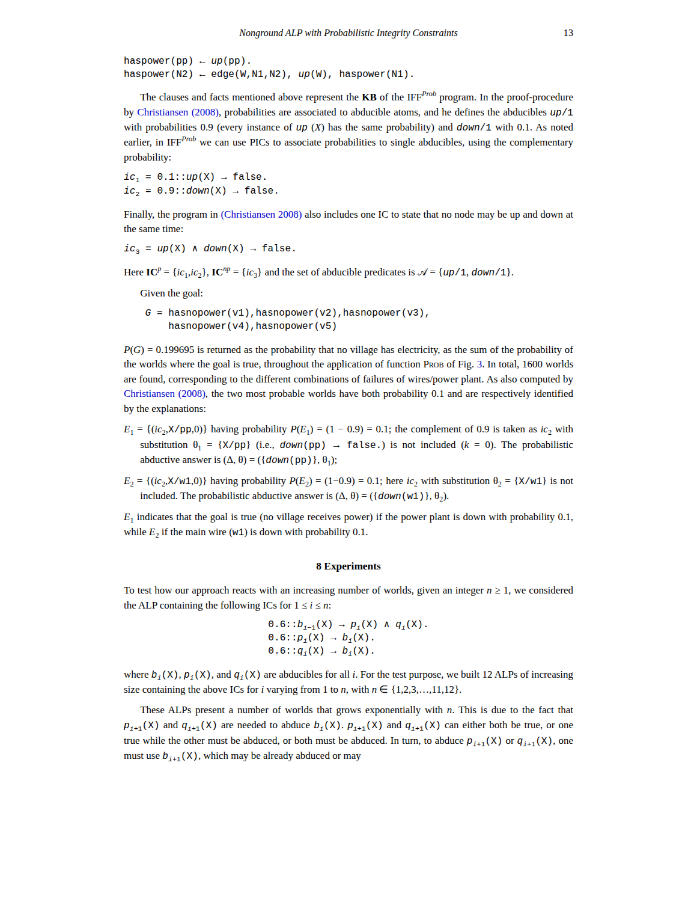Nonground ALP with Probabilistic Integrity Constraints 13
haspower(pp) ← up(pp). haspower(N2) ← edge(W,N1,N2), up(W), haspower(N1).
The clauses and facts mentioned above represent the KB of the IFFProb program. In the proof-procedure by Christiansen (2008), probabilities are associated to abducible atoms, and he defines the abducibles up/1 with probabilities 0.9 (every instance of up (X) has the same probability) and down/1 with 0.1. As noted earlier, in IFFProb we can use PICs to associate probabilities to single abducibles, using the complementary probability:
ic1 = 0.1::up(X) → false.
ic2 = 0.9::down(X) → false.
Finally, the program in (Christiansen 2008) also includes one IC to state that no node may be up and down at the same time:
ic3 = up(X) ∧ down(X) → false.
Here ICp = {ic1,ic2}, ICnp = {ic3} and the set of abducible predicates is 𝒜 = {up/1, down/1}.
Given the goal:
G = hasnopower(v1),hasnopower(v2),hasnopower(v3), hasnopower(v4),hasnopower(v5)
P(G) = 0.199695 is returned as the probability that no village has electricity, as the sum of the probability of the worlds where the goal is true, throughout the application of function Prob of Fig. 3. In total, 1600 worlds are found, corresponding to the different combinations of failures of wires/power plant. As also computed by Christiansen (2008), the two most probable worlds have both probability 0.1 and are respectively identified by the explanations:
E1 = {(ic2,X/pp,0)} having probability P(E1) = (1 − 0.9) = 0.1; the complement of 0.9 is taken as ic2 with substitution θ1 = {X/pp} (i.e., down(pp) → false.) is not included (k = 0). The probabilistic abductive answer is (Δ, θ) = ({down(pp)}, θ1);
E2 = {(ic2,X/w1,0)} having probability P(E2) = (1−0.9) = 0.1; here ic2 with substitution θ2 = {X/w1} is not included. The probabilistic abductive answer is (Δ, θ) = ({down(w1)}, θ2).
E1 indicates that the goal is true (no village receives power) if the power plant is down with probability 0.1, while E2 if the main wire (w1) is down with probability 0.1.
8 Experiments
To test how our approach reacts with an increasing number of worlds, given an integer n ≥ 1, we considered the ALP containing the following ICs for 1 ≤ i ≤ n:
0.6::bi−1(X) → pi(X) ∧ qi(X). 0.6::pi(X) → bi(X). 0.6::qi(X) → bi(X).
where bi(X), pi(X), and qi(X) are abducibles for all i. For the test purpose, we built 12 ALPs of increasing size containing the above ICs for i varying from 1 to n, with n ∈ {1,2,3,…,11,12}.
These ALPs present a number of worlds that grows exponentially with n. This is due to the fact that pi+1(X) and qi+1(X) are needed to abduce bi(X). pi+1(X) and qi+1(X) can either both be true, or one true while the other must be abduced, or both must be abduced. In turn, to abduce pi+1(X) or qi+1(X), one must use bi+1(X), which may be already abduced or may